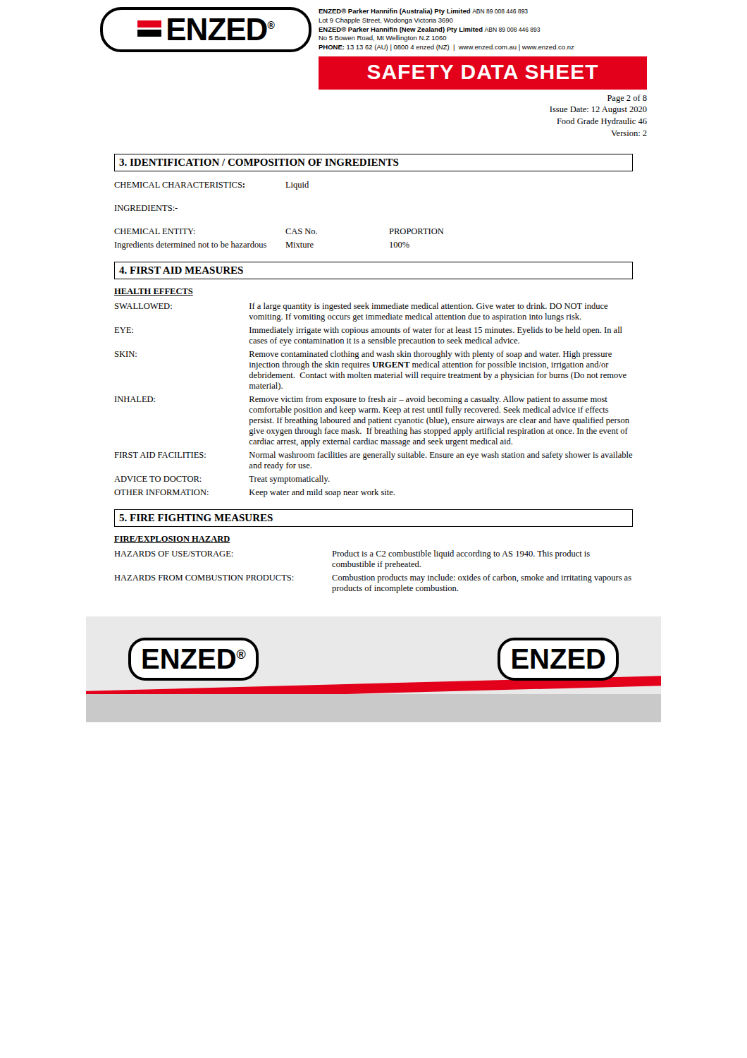ENZED®
ENZED® Parker Hannifin (Australia) Pty Limited ABN 89 008 446 893
Lot 9 Chapple Street, Wodonga Victoria 3690
ENZED® Parker Hannifin (New Zealand) Pty Limited ABN 89 008 446 893
No 5 Bowen Road, Mt Wellington N.Z 1060
PHONE: 13 13 62 (AU) | 0800 4 enzed (NZ) | www.enzed.com.au | www.enzed.co.nz
SAFETY DATA SHEET
Page 2 of 8
Issue Date: 12 August 2020
Food Grade Hydraulic 46
Version: 2
3. IDENTIFICATION / COMPOSITION OF INGREDIENTS
| CHEMICAL CHARACTERISTICS : | Liquid |
| INGREDIENTS:- |
| CHEMICAL ENTITY: | CAS No. | PROPORTION |
| Ingredients determined not to be hazardous | Mixture | 100% |
4. FIRST AID MEASURES
HEALTH EFFECTS
| SWALLOWED: | If a large quantity is ingested seek immediate medical attention. Give water to drink. DO NOT induce vomiting. If vomiting occurs get immediate medical attention due to aspiration into lungs risk. |
| EYE: | Immediately irrigate with copious amounts of water for at least 15 minutes. Eyelids to be held open. In all cases of eye contamination it is a sensible precaution to seek medical advice. |
| SKIN: | Remove contaminated clothing and wash skin thoroughly with plenty of soap and water. High pressure injection through the skin requires URGENT medical attention for possible incision, irrigation and/or debridement. Contact with molten material will require treatment by a physician for burns (Do not remove material). |
| INHALED: | Remove victim from exposure to fresh air – avoid becoming a casualty. Allow patient to assume most comfortable position and keep warm. Keep at rest until fully recovered. Seek medical advice if effects persist. If breathing laboured and patient cyanotic (blue), ensure airways are clear and have qualified person give oxygen through face mask. If breathing has stopped apply artificial respiration at once. In the event of cardiac arrest, apply external cardiac massage and seek urgent medical aid. |
| FIRST AID FACILITIES: | Normal washroom facilities are generally suitable. Ensure an eye wash station and safety shower is available and ready for use. |
| ADVICE TO DOCTOR: | Treat symptomatically. |
| OTHER INFORMATION: | Keep water and mild soap near work site. |
5. FIRE FIGHTING MEASURES
FIRE/EXPLOSION HAZARD
| HAZARDS OF USE/STORAGE: | Product is a C2 combustible liquid according to AS 1940. This product is combustible if preheated. |
| HAZARDS FROM COMBUSTION PRODUCTS: | Combustion products may include: oxides of carbon, smoke and irritating vapours as products of incomplete combustion. |
ENZED®
ENZED